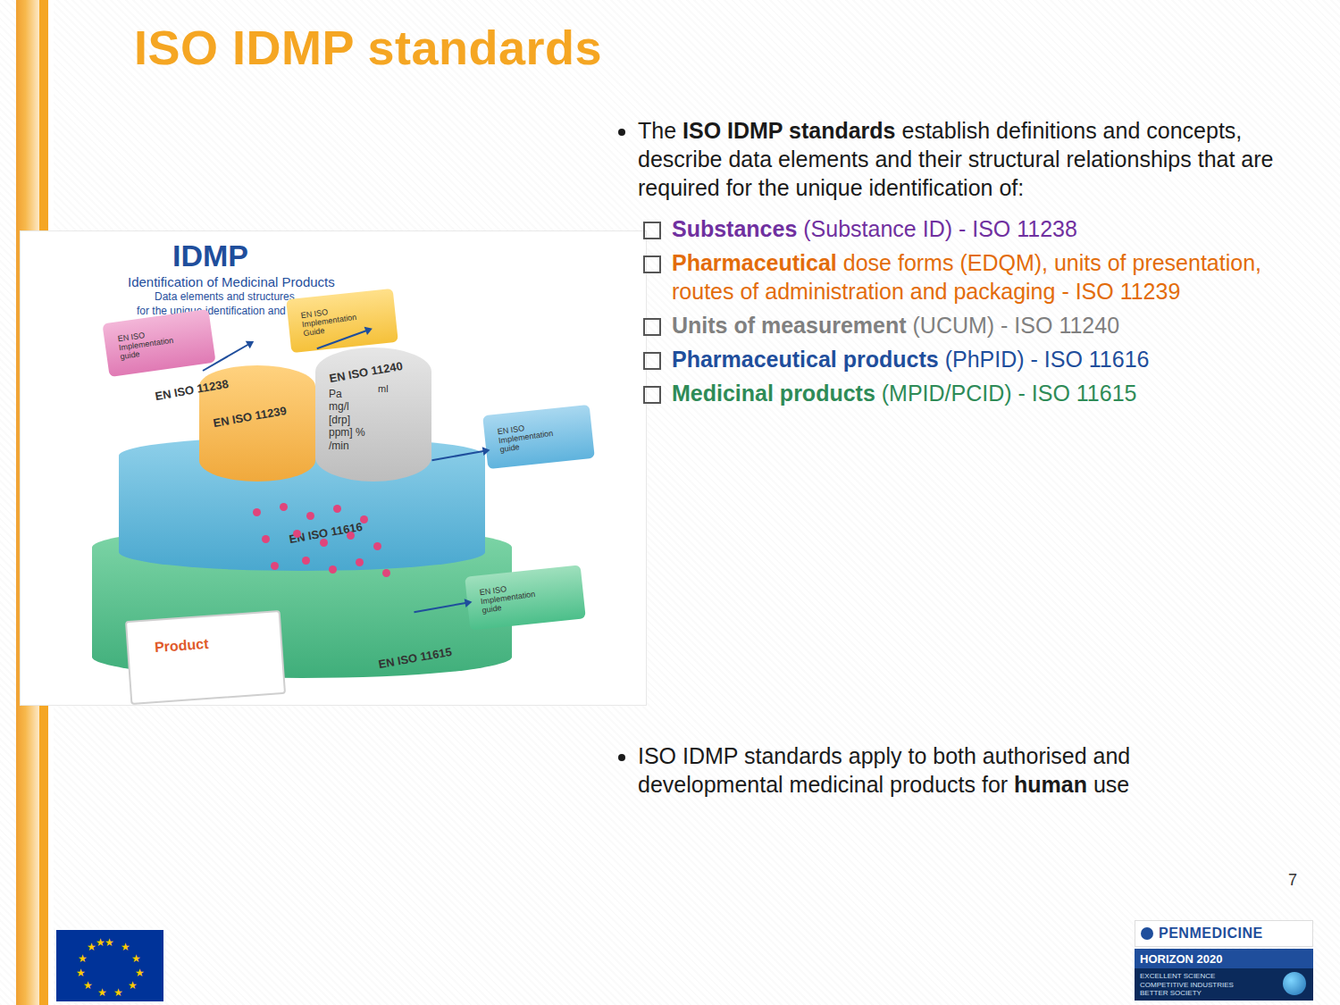ISO IDMP standards
IDMP
Identification of Medicinal Products
Data elements and structures
for the unique identification and exchange
EN ISO
Implementation
guide
EN ISO
Implementation
Guide
EN ISO
Implementation
guide
EN ISO
Implementation
guide
EN ISO 11238
EN ISO 11239
EN ISO 11240
EN ISO 11616
EN ISO 11615
Pa
mg/l
[drp]
ppm] %
/min
ml
Product
The ISO IDMP standards establish definitions and concepts, describe data elements and their structural relationships that are required for the unique identification of:
Substances (Substance ID) - ISO 11238
Pharmaceutical dose forms (EDQM), units of presentation, routes of administration and packaging - ISO 11239
Units of measurement (UCUM) - ISO 11240
Pharmaceutical products (PhPID) - ISO 11616
Medicinal products (MPID/PCID) - ISO 11615
ISO IDMP standards apply to both authorised and developmental medicinal products for human use
7
★ ★ ★ ★ ★ ★ ★ ★ ★ ★ ★ ★
PENMEDICINE
HORIZON 2020
EXCELLENT SCIENCE
COMPETITIVE INDUSTRIES
BETTER SOCIETY